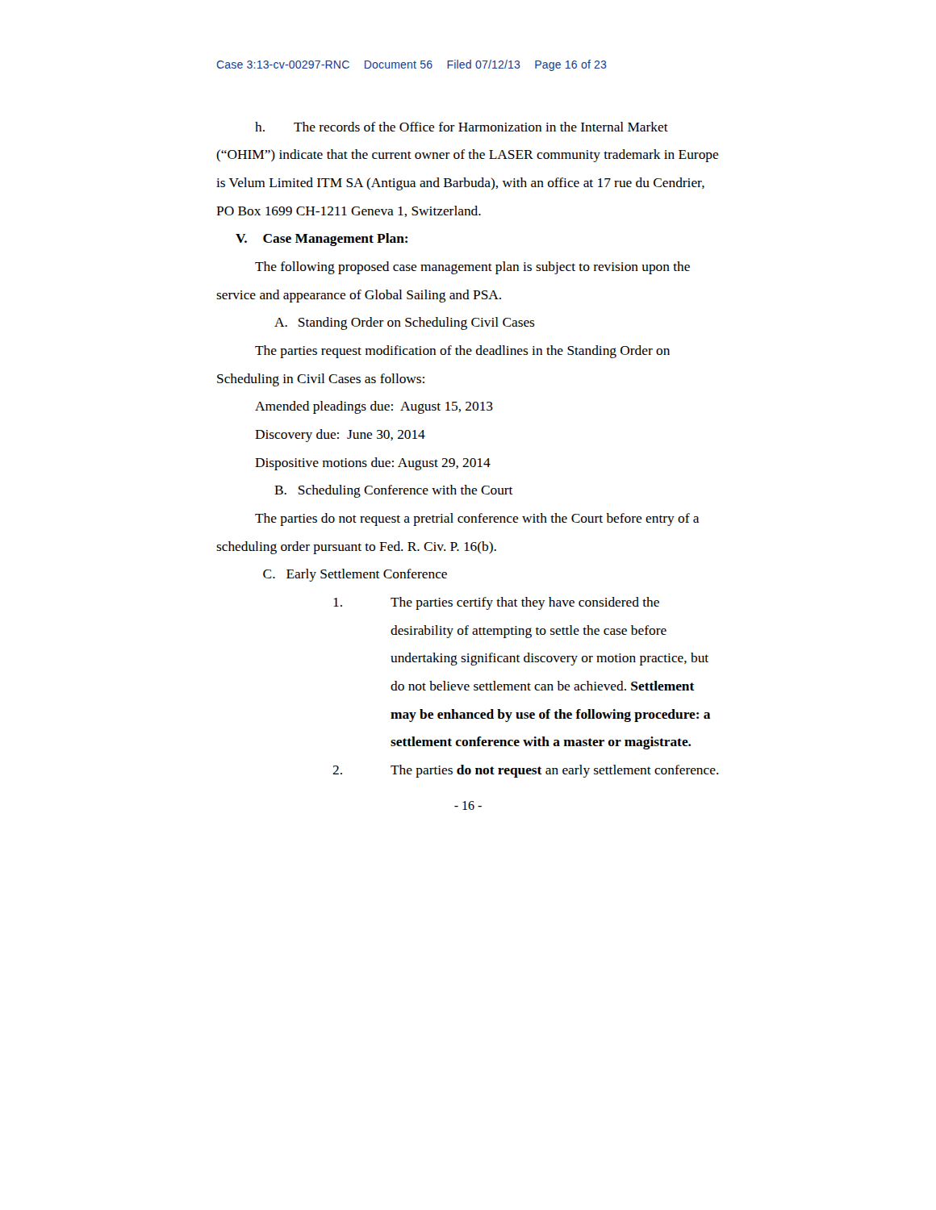Case 3:13-cv-00297-RNC Document 56 Filed 07/12/13 Page 16 of 23
h. The records of the Office for Harmonization in the Internal Market (“OHIM”) indicate that the current owner of the LASER community trademark in Europe is Velum Limited ITM SA (Antigua and Barbuda), with an office at 17 rue du Cendrier, PO Box 1699 CH-1211 Geneva 1, Switzerland.
V. Case Management Plan:
The following proposed case management plan is subject to revision upon the service and appearance of Global Sailing and PSA.
A. Standing Order on Scheduling Civil Cases
The parties request modification of the deadlines in the Standing Order on Scheduling in Civil Cases as follows:
Amended pleadings due: August 15, 2013
Discovery due: June 30, 2014
Dispositive motions due: August 29, 2014
B. Scheduling Conference with the Court
The parties do not request a pretrial conference with the Court before entry of a scheduling order pursuant to Fed. R. Civ. P. 16(b).
C. Early Settlement Conference
1. The parties certify that they have considered the desirability of attempting to settle the case before undertaking significant discovery or motion practice, but do not believe settlement can be achieved. Settlement may be enhanced by use of the following procedure: a settlement conference with a master or magistrate.
2. The parties do not request an early settlement conference.
- 16 -